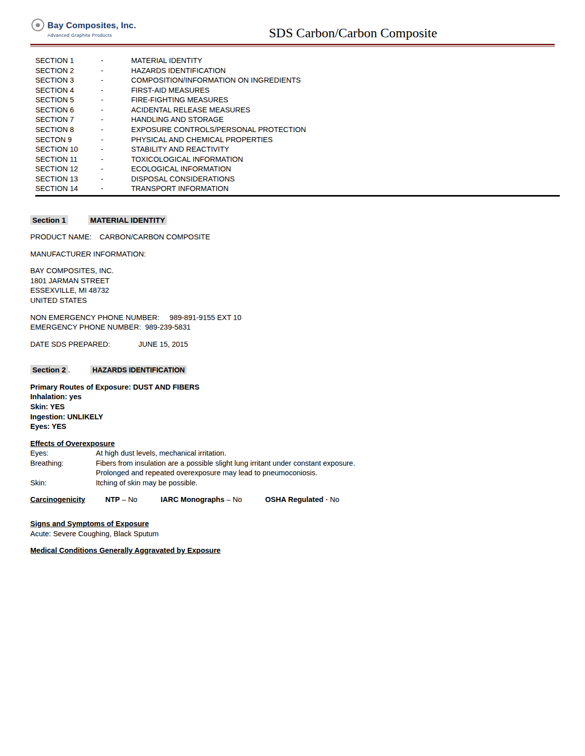⦿
Bay Composites, Inc.
Advanced Graphite Products
SDS Carbon/Carbon Composite
| SECTION 1 | - | MATERIAL IDENTITY |
| SECTION 2 | - | HAZARDS IDENTIFICATION |
| SECTION 3 | - | COMPOSITION/INFORMATION ON INGREDIENTS |
| SECTION 4 | - | FIRST-AID MEASURES |
| SECTION 5 | - | FIRE-FIGHTING MEASURES |
| SECTION 6 | - | ACIDENTAL RELEASE MEASURES |
| SECTION 7 | - | HANDLING AND STORAGE |
| SECTION 8 | - | EXPOSURE CONTROLS/PERSONAL PROTECTION |
| SECTON 9 | - | PHYSICAL AND CHEMICAL PROPERTIES |
| SECTION 10 | - | STABILITY AND REACTIVITY |
| SECTION 11 | - | TOXICOLOGICAL INFORMATION |
| SECTION 12 | - | ECOLOGICAL INFORMATION |
| SECTION 13 | - | DISPOSAL CONSIDERATIONS |
| SECTION 14 | - | TRANSPORT INFORMATION |
Section 1 MATERIAL IDENTITY
PRODUCT NAME: CARBON/CARBON COMPOSITE
MANUFACTURER INFORMATION:
BAY COMPOSITES, INC.
1801 JARMAN STREET
ESSEXVILLE, MI 48732
UNITED STATES
NON EMERGENCY PHONE NUMBER: 989-891-9155 EXT 10
EMERGENCY PHONE NUMBER: 989-239-5831
DATE SDS PREPARED: JUNE 15, 2015
Section 2.HAZARDS IDENTIFICATION
Primary Routes of Exposure: DUST AND FIBERS
Inhalation: yes
Skin: YES
Ingestion: UNLIKELY
Eyes: YES
Effects of Overexposure
| Eyes: | At high dust levels, mechanical irritation. |
| Breathing: | Fibers from insulation are a possible slight lung irritant under constant exposure. Prolonged and repeated overexposure may lead to pneumoconiosis. |
| Skin: | Itching of skin may be possible. |
Carcinogenicity NTP – No IARC Monographs – No OSHA Regulated - No
Signs and Symptoms of Exposure
Acute: Severe Coughing, Black Sputum
Medical Conditions Generally Aggravated by Exposure